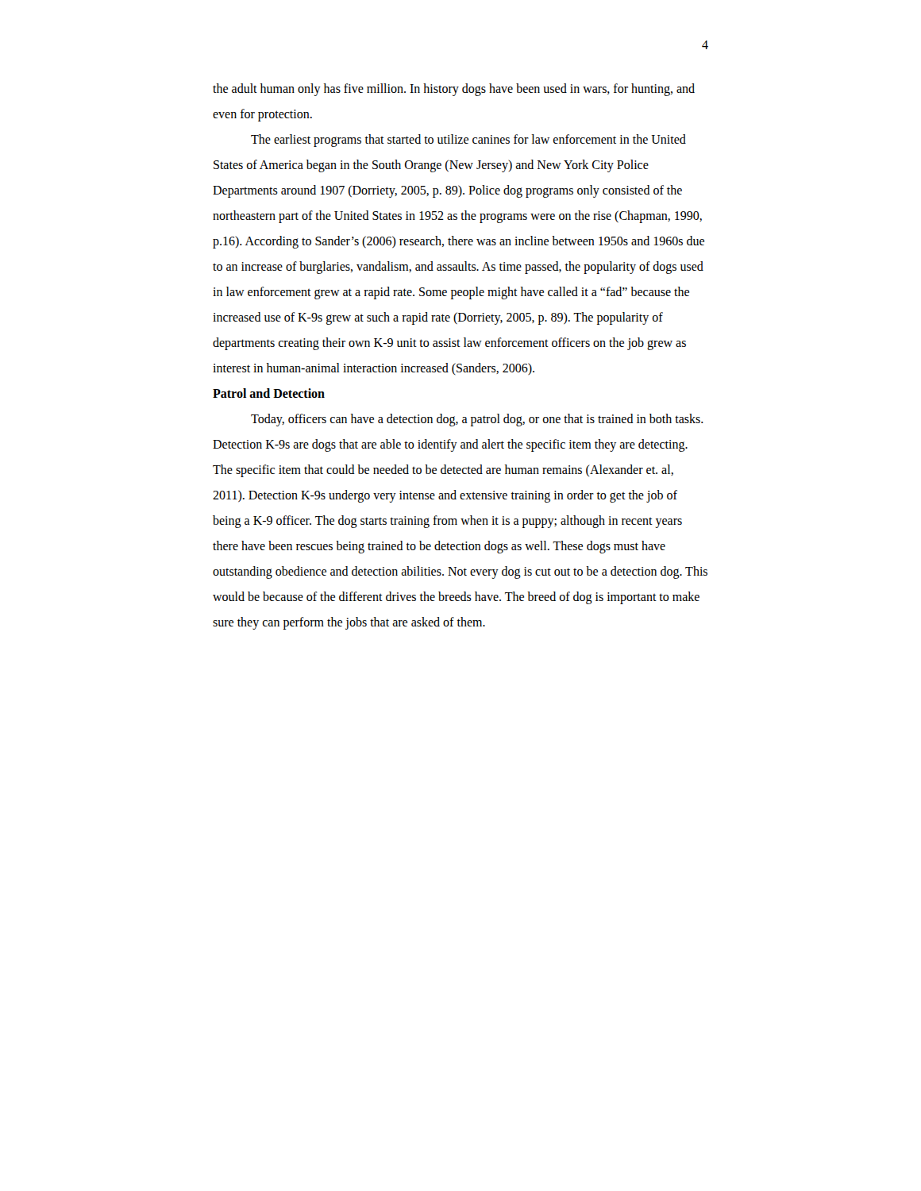4
the adult human only has five million. In history dogs have been used in wars, for hunting, and even for protection.
The earliest programs that started to utilize canines for law enforcement in the United States of America began in the South Orange (New Jersey) and New York City Police Departments around 1907 (Dorriety, 2005, p. 89). Police dog programs only consisted of the northeastern part of the United States in 1952 as the programs were on the rise (Chapman, 1990, p.16). According to Sander’s (2006) research, there was an incline between 1950s and 1960s due to an increase of burglaries, vandalism, and assaults. As time passed, the popularity of dogs used in law enforcement grew at a rapid rate. Some people might have called it a “fad” because the increased use of K-9s grew at such a rapid rate (Dorriety, 2005, p. 89). The popularity of departments creating their own K-9 unit to assist law enforcement officers on the job grew as interest in human-animal interaction increased (Sanders, 2006).
Patrol and Detection
Today, officers can have a detection dog, a patrol dog, or one that is trained in both tasks. Detection K-9s are dogs that are able to identify and alert the specific item they are detecting. The specific item that could be needed to be detected are human remains (Alexander et. al, 2011). Detection K-9s undergo very intense and extensive training in order to get the job of being a K-9 officer. The dog starts training from when it is a puppy; although in recent years there have been rescues being trained to be detection dogs as well. These dogs must have outstanding obedience and detection abilities. Not every dog is cut out to be a detection dog. This would be because of the different drives the breeds have. The breed of dog is important to make sure they can perform the jobs that are asked of them.